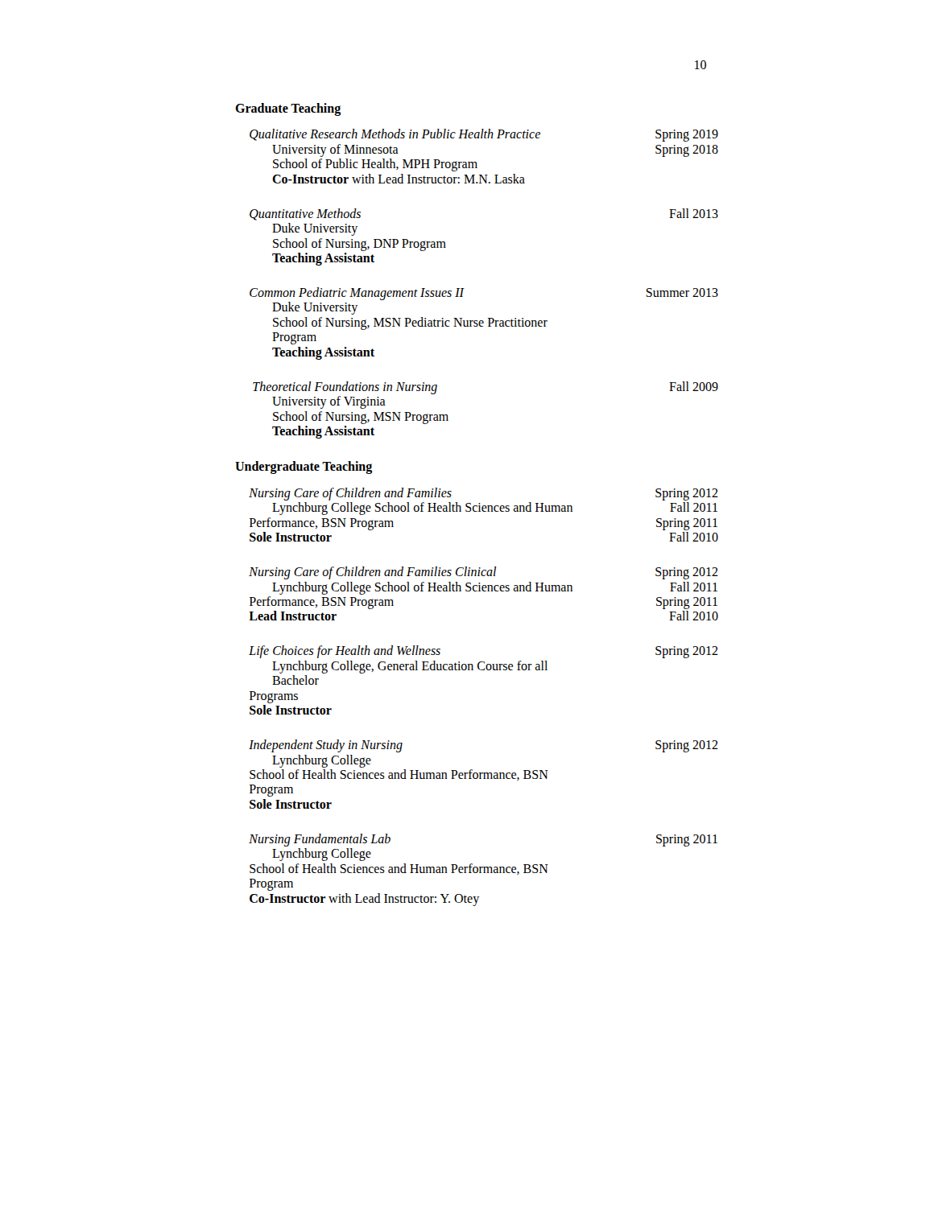10
Graduate Teaching
Qualitative Research Methods in Public Health Practice
University of Minnesota
School of Public Health, MPH Program
Co-Instructor with Lead Instructor: M.N. Laska
Spring 2019
Spring 2018
Quantitative Methods
Duke University
School of Nursing, DNP Program
Teaching Assistant
Fall 2013
Common Pediatric Management Issues II
Duke University
School of Nursing, MSN Pediatric Nurse Practitioner Program
Teaching Assistant
Summer 2013
Theoretical Foundations in Nursing
University of Virginia
School of Nursing, MSN Program
Teaching Assistant
Fall 2009
Undergraduate Teaching
Nursing Care of Children and Families
Lynchburg College School of Health Sciences and Human
Performance, BSN Program
Sole Instructor
Spring 2012
Fall 2011
Spring 2011
Fall 2010
Nursing Care of Children and Families Clinical
Lynchburg College School of Health Sciences and Human
Performance, BSN Program
Lead Instructor
Spring 2012
Fall 2011
Spring 2011
Fall 2010
Life Choices for Health and Wellness
Lynchburg College, General Education Course for all Bachelor
Programs
Sole Instructor
Spring 2012
Independent Study in Nursing
Lynchburg College
School of Health Sciences and Human Performance, BSN Program
Sole Instructor
Spring 2012
Nursing Fundamentals Lab
Lynchburg College
School of Health Sciences and Human Performance, BSN Program
Co-Instructor with Lead Instructor: Y. Otey
Spring 2011